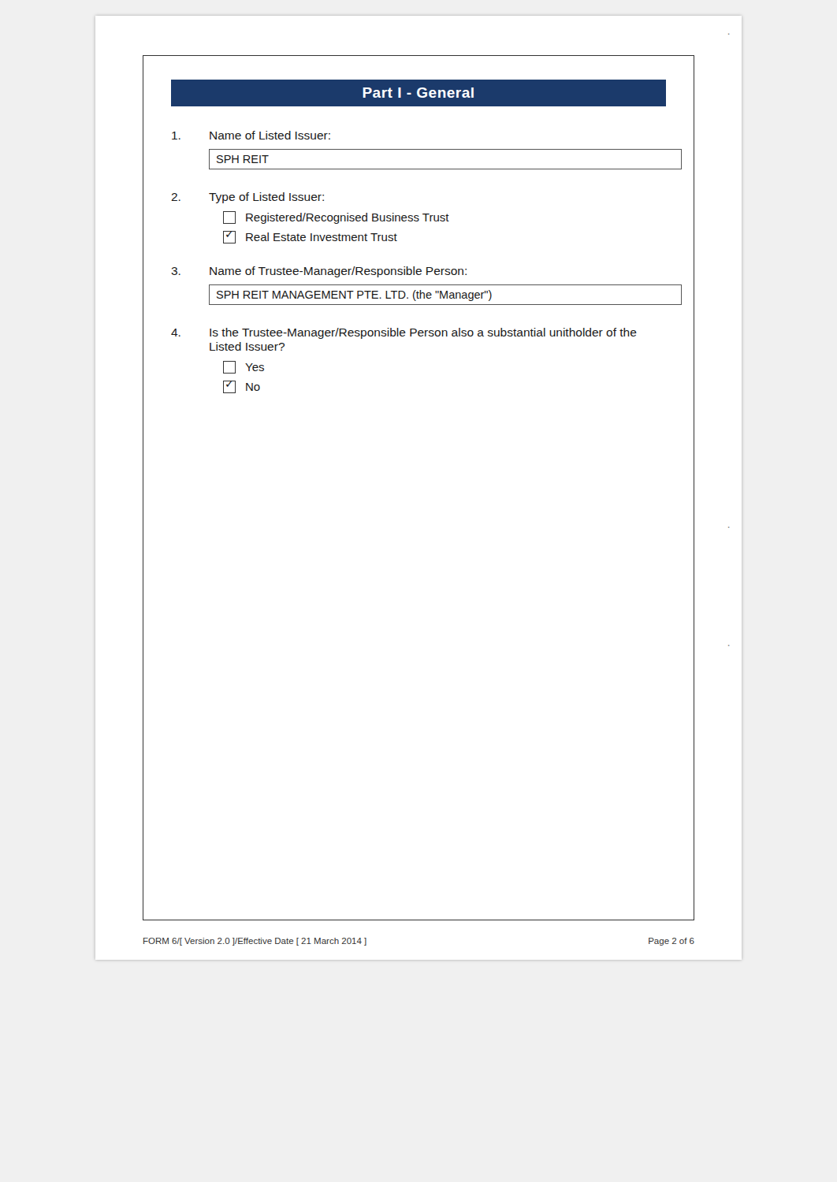· · ·
Part I - General
1. Name of Listed Issuer: SPH REIT
2. Type of Listed Issuer:
Registered/Recognised Business Trust
Real Estate Investment Trust
3. Name of Trustee-Manager/Responsible Person: SPH REIT MANAGEMENT PTE. LTD. (the "Manager")
4. Is the Trustee-Manager/Responsible Person also a substantial unitholder of the Listed Issuer?
Yes
No
FORM 6/[ Version 2.0 ]/Effective Date [ 21 March 2014 ] Page 2 of 6